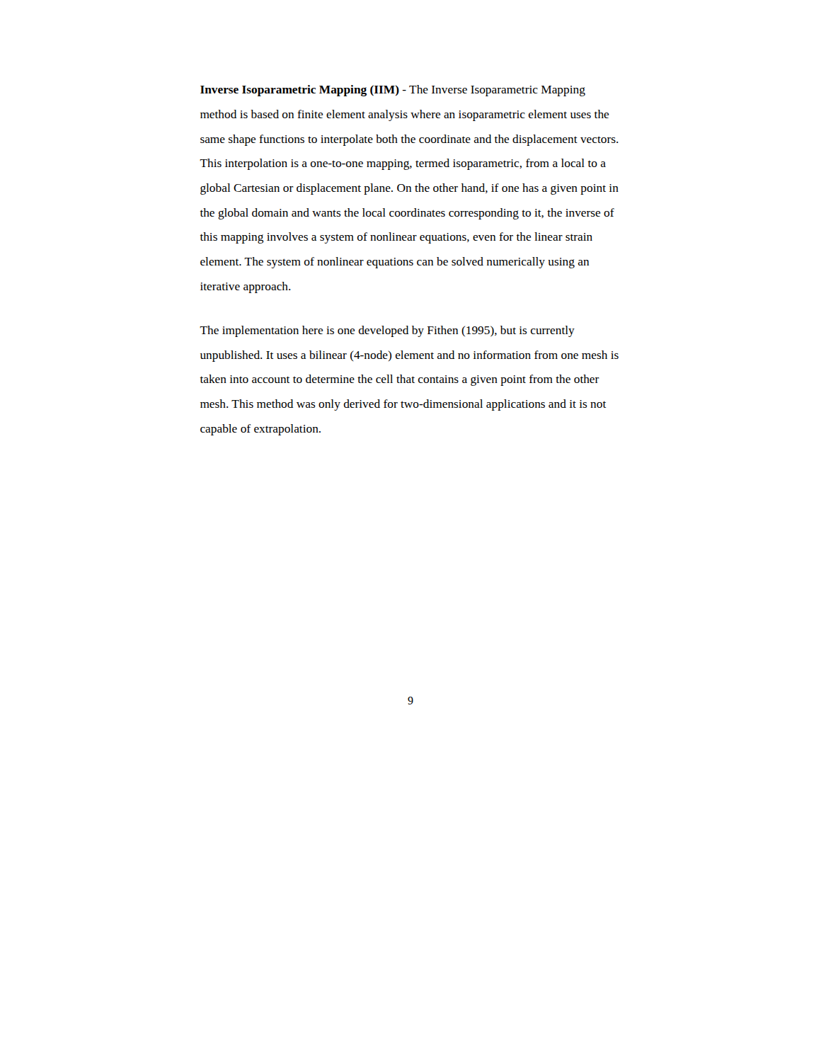Inverse Isoparametric Mapping (IIM) - The Inverse Isoparametric Mapping method is based on finite element analysis where an isoparametric element uses the same shape functions to interpolate both the coordinate and the displacement vectors. This interpolation is a one-to-one mapping, termed isoparametric, from a local to a global Cartesian or displacement plane. On the other hand, if one has a given point in the global domain and wants the local coordinates corresponding to it, the inverse of this mapping involves a system of nonlinear equations, even for the linear strain element. The system of nonlinear equations can be solved numerically using an iterative approach.
The implementation here is one developed by Fithen (1995), but is currently unpublished. It uses a bilinear (4-node) element and no information from one mesh is taken into account to determine the cell that contains a given point from the other mesh. This method was only derived for two-dimensional applications and it is not capable of extrapolation.
9